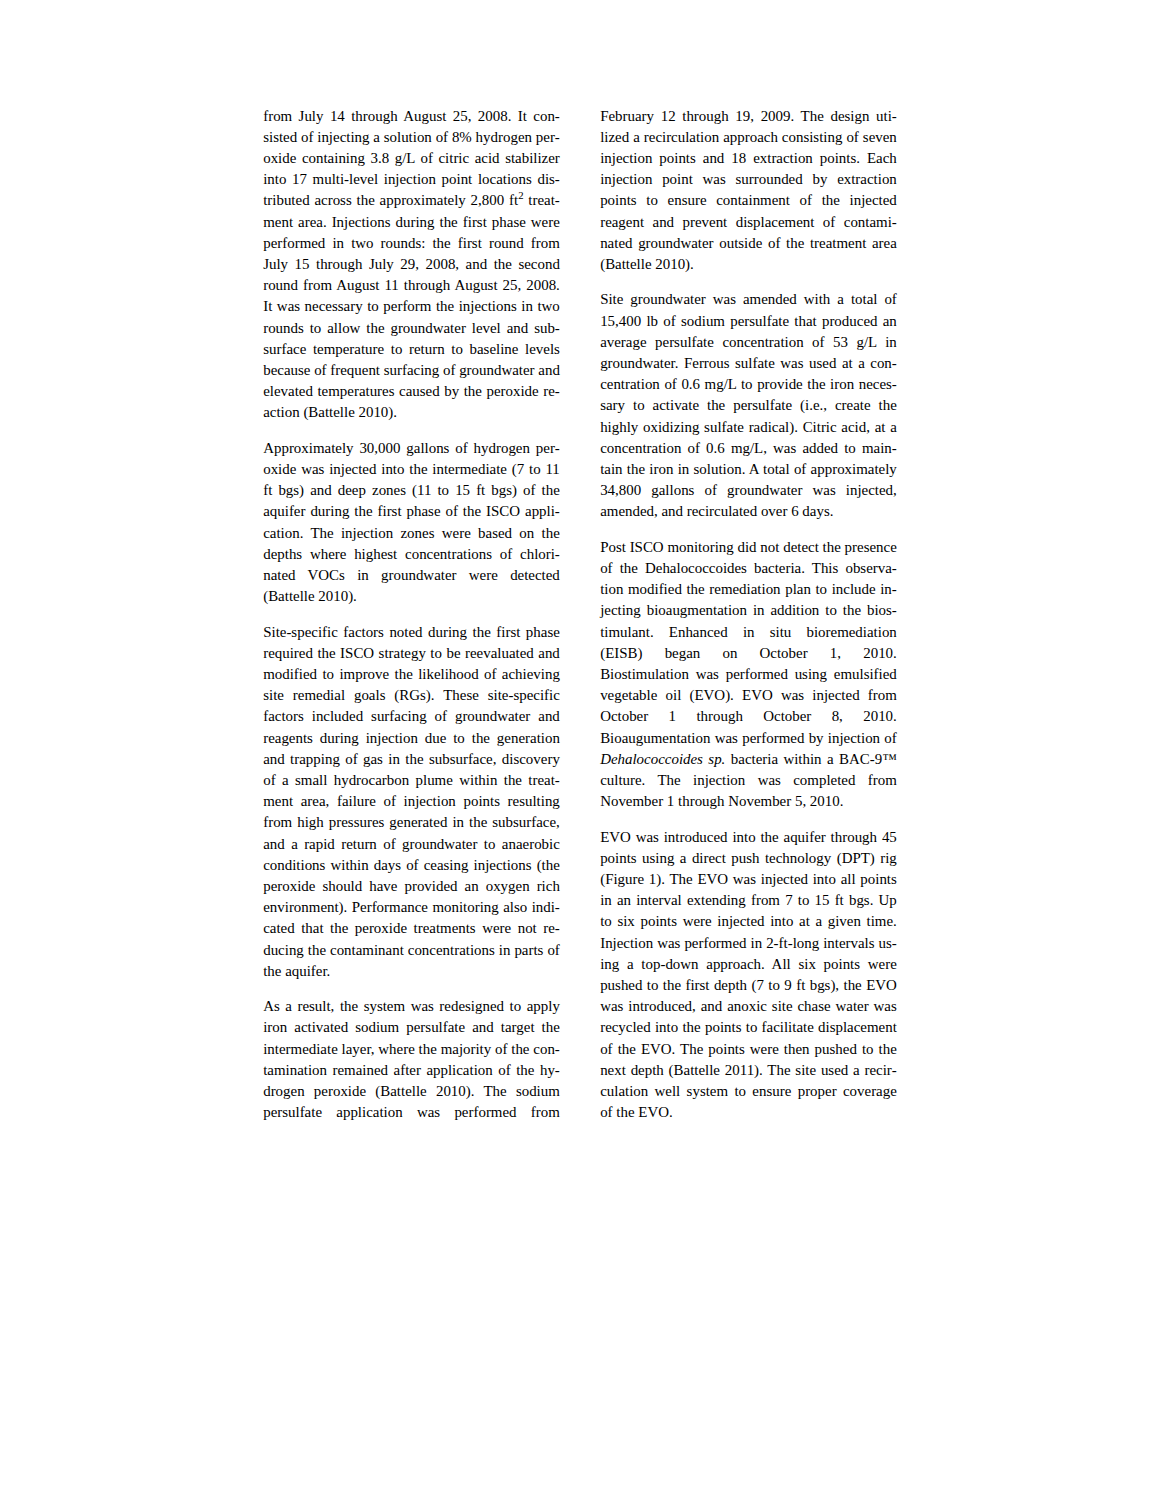from July 14 through August 25, 2008. It consisted of injecting a solution of 8% hydrogen peroxide containing 3.8 g/L of citric acid stabilizer into 17 multi-level injection point locations distributed across the approximately 2,800 ft2 treatment area. Injections during the first phase were performed in two rounds: the first round from July 15 through July 29, 2008, and the second round from August 11 through August 25, 2008. It was necessary to perform the injections in two rounds to allow the groundwater level and subsurface temperature to return to baseline levels because of frequent surfacing of groundwater and elevated temperatures caused by the peroxide reaction (Battelle 2010).
Approximately 30,000 gallons of hydrogen peroxide was injected into the intermediate (7 to 11 ft bgs) and deep zones (11 to 15 ft bgs) of the aquifer during the first phase of the ISCO application. The injection zones were based on the depths where highest concentrations of chlorinated VOCs in groundwater were detected (Battelle 2010).
Site-specific factors noted during the first phase required the ISCO strategy to be reevaluated and modified to improve the likelihood of achieving site remedial goals (RGs). These site-specific factors included surfacing of groundwater and reagents during injection due to the generation and trapping of gas in the subsurface, discovery of a small hydrocarbon plume within the treatment area, failure of injection points resulting from high pressures generated in the subsurface, and a rapid return of groundwater to anaerobic conditions within days of ceasing injections (the peroxide should have provided an oxygen rich environment). Performance monitoring also indicated that the peroxide treatments were not reducing the contaminant concentrations in parts of the aquifer.
As a result, the system was redesigned to apply iron activated sodium persulfate and target the intermediate layer, where the majority of the contamination remained after application of the hydrogen peroxide (Battelle 2010). The sodium persulfate application was performed from February 12 through 19, 2009. The design utilized a recirculation approach consisting of seven injection points and 18 extraction points. Each injection point was surrounded by extraction points to ensure containment of the injected reagent and prevent displacement of contaminated groundwater outside of the treatment area (Battelle 2010).
Site groundwater was amended with a total of 15,400 lb of sodium persulfate that produced an average persulfate concentration of 53 g/L in groundwater. Ferrous sulfate was used at a concentration of 0.6 mg/L to provide the iron necessary to activate the persulfate (i.e., create the highly oxidizing sulfate radical). Citric acid, at a concentration of 0.6 mg/L, was added to maintain the iron in solution. A total of approximately 34,800 gallons of groundwater was injected, amended, and recirculated over 6 days.
Post ISCO monitoring did not detect the presence of the Dehalococcoides bacteria. This observation modified the remediation plan to include injecting bioaugmentation in addition to the biostimulant. Enhanced in situ bioremediation (EISB) began on October 1, 2010. Biostimulation was performed using emulsified vegetable oil (EVO). EVO was injected from October 1 through October 8, 2010. Bioaugumentation was performed by injection of Dehalococcoides sp. bacteria within a BAC-9™ culture. The injection was completed from November 1 through November 5, 2010.
EVO was introduced into the aquifer through 45 points using a direct push technology (DPT) rig (Figure 1). The EVO was injected into all points in an interval extending from 7 to 15 ft bgs. Up to six points were injected into at a given time. Injection was performed in 2-ft-long intervals using a top-down approach. All six points were pushed to the first depth (7 to 9 ft bgs), the EVO was introduced, and anoxic site chase water was recycled into the points to facilitate displacement of the EVO. The points were then pushed to the next depth (Battelle 2011). The site used a recirculation well system to ensure proper coverage of the EVO.